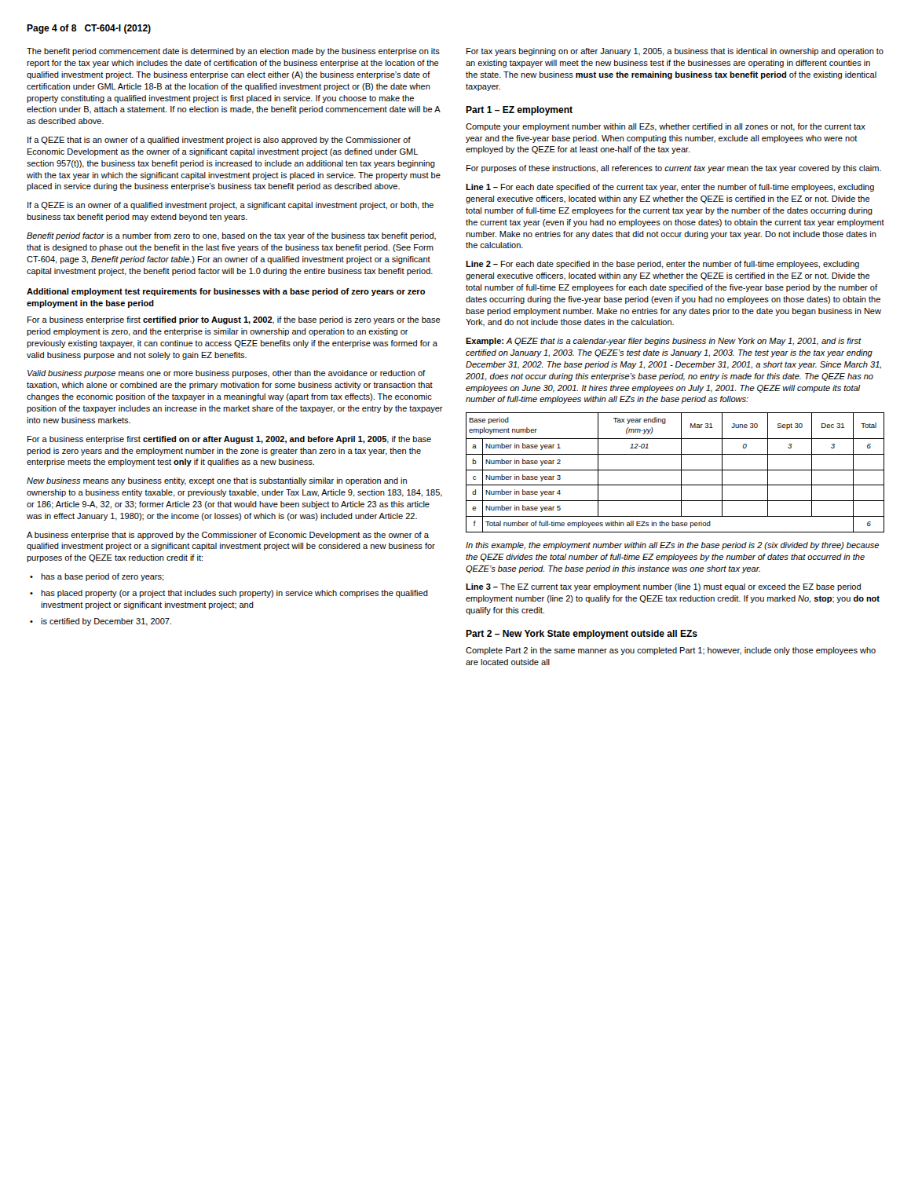Page 4 of 8 CT-604-I (2012)
The benefit period commencement date is determined by an election made by the business enterprise on its report for the tax year which includes the date of certification of the business enterprise at the location of the qualified investment project. The business enterprise can elect either (A) the business enterprise’s date of certification under GML Article 18-B at the location of the qualified investment project or (B) the date when property constituting a qualified investment project is first placed in service. If you choose to make the election under B, attach a statement. If no election is made, the benefit period commencement date will be A as described above.
If a QEZE that is an owner of a qualified investment project is also approved by the Commissioner of Economic Development as the owner of a significant capital investment project (as defined under GML section 957(t)), the business tax benefit period is increased to include an additional ten tax years beginning with the tax year in which the significant capital investment project is placed in service. The property must be placed in service during the business enterprise’s business tax benefit period as described above.
If a QEZE is an owner of a qualified investment project, a significant capital investment project, or both, the business tax benefit period may extend beyond ten years.
Benefit period factor is a number from zero to one, based on the tax year of the business tax benefit period, that is designed to phase out the benefit in the last five years of the business tax benefit period. (See Form CT-604, page 3, Benefit period factor table.) For an owner of a qualified investment project or a significant capital investment project, the benefit period factor will be 1.0 during the entire business tax benefit period.
Additional employment test requirements for businesses with a base period of zero years or zero employment in the base period
For a business enterprise first certified prior to August 1, 2002, if the base period is zero years or the base period employment is zero, and the enterprise is similar in ownership and operation to an existing or previously existing taxpayer, it can continue to access QEZE benefits only if the enterprise was formed for a valid business purpose and not solely to gain EZ benefits.
Valid business purpose means one or more business purposes, other than the avoidance or reduction of taxation, which alone or combined are the primary motivation for some business activity or transaction that changes the economic position of the taxpayer in a meaningful way (apart from tax effects). The economic position of the taxpayer includes an increase in the market share of the taxpayer, or the entry by the taxpayer into new business markets.
For a business enterprise first certified on or after August 1, 2002, and before April 1, 2005, if the base period is zero years and the employment number in the zone is greater than zero in a tax year, then the enterprise meets the employment test only if it qualifies as a new business.
New business means any business entity, except one that is substantially similar in operation and in ownership to a business entity taxable, or previously taxable, under Tax Law, Article 9, section 183, 184, 185, or 186; Article 9-A, 32, or 33; former Article 23 (or that would have been subject to Article 23 as this article was in effect January 1, 1980); or the income (or losses) of which is (or was) included under Article 22.
A business enterprise that is approved by the Commissioner of Economic Development as the owner of a qualified investment project or a significant capital investment project will be considered a new business for purposes of the QEZE tax reduction credit if it:
has a base period of zero years;
has placed property (or a project that includes such property) in service which comprises the qualified investment project or significant investment project; and
is certified by December 31, 2007.
For tax years beginning on or after January 1, 2005, a business that is identical in ownership and operation to an existing taxpayer will meet the new business test if the businesses are operating in different counties in the state. The new business must use the remaining business tax benefit period of the existing identical taxpayer.
Part 1 – EZ employment
Compute your employment number within all EZs, whether certified in all zones or not, for the current tax year and the five-year base period. When computing this number, exclude all employees who were not employed by the QEZE for at least one-half of the tax year.
For purposes of these instructions, all references to current tax year mean the tax year covered by this claim.
Line 1 – For each date specified of the current tax year, enter the number of full-time employees, excluding general executive officers, located within any EZ whether the QEZE is certified in the EZ or not. Divide the total number of full-time EZ employees for the current tax year by the number of the dates occurring during the current tax year (even if you had no employees on those dates) to obtain the current tax year employment number. Make no entries for any dates that did not occur during your tax year. Do not include those dates in the calculation.
Line 2 – For each date specified in the base period, enter the number of full-time employees, excluding general executive officers, located within any EZ whether the QEZE is certified in the EZ or not. Divide the total number of full-time EZ employees for each date specified of the five-year base period by the number of dates occurring during the five-year base period (even if you had no employees on those dates) to obtain the base period employment number. Make no entries for any dates prior to the date you began business in New York, and do not include those dates in the calculation.
Example: A QEZE that is a calendar-year filer begins business in New York on May 1, 2001, and is first certified on January 1, 2003. The QEZE’s test date is January 1, 2003. The test year is the tax year ending December 31, 2002. The base period is May 1, 2001 - December 31, 2001, a short tax year. Since March 31, 2001, does not occur during this enterprise’s base period, no entry is made for this date. The QEZE has no employees on June 30, 2001. It hires three employees on July 1, 2001. The QEZE will compute its total number of full-time employees within all EZs in the base period as follows:
| Base period employment number | Tax year ending (mm-yy) | Mar 31 | June 30 | Sept 30 | Dec 31 | Total |
| --- | --- | --- | --- | --- | --- | --- |
| a | Number in base year 1 | 12-01 | | 0 | 3 | 3 | 6 |
| b | Number in base year 2 | | | | | | |
| c | Number in base year 3 | | | | | | |
| d | Number in base year 4 | | | | | | |
| e | Number in base year 5 | | | | | | |
| f | Total number of full-time employees within all EZs in the base period | 6 |
In this example, the employment number within all EZs in the base period is 2 (six divided by three) because the QEZE divides the total number of full-time EZ employees by the number of dates that occurred in the QEZE’s base period. The base period in this instance was one short tax year.
Line 3 – The EZ current tax year employment number (line 1) must equal or exceed the EZ base period employment number (line 2) to qualify for the QEZE tax reduction credit. If you marked No, stop; you do not qualify for this credit.
Part 2 – New York State employment outside all EZs
Complete Part 2 in the same manner as you completed Part 1; however, include only those employees who are located outside all